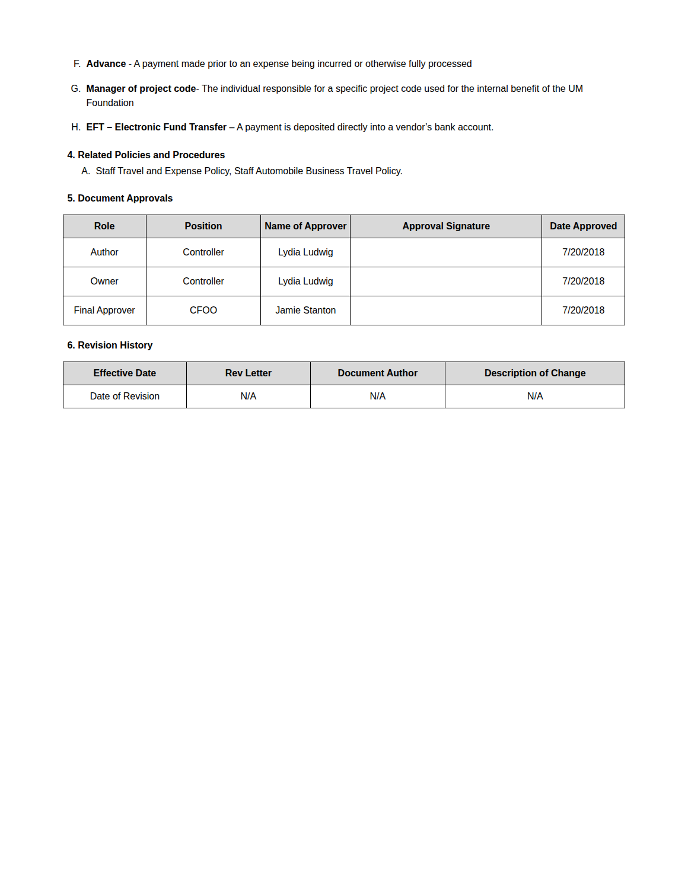Advance - A payment made prior to an expense being incurred or otherwise fully processed
Manager of project code- The individual responsible for a specific project code used for the internal benefit of the UM Foundation
EFT – Electronic Fund Transfer – A payment is deposited directly into a vendor’s bank account.
Related Policies and Procedures
Staff Travel and Expense Policy, Staff Automobile Business Travel Policy.
Document Approvals
| Role | Position | Name of Approver | Approval Signature | Date Approved |
| --- | --- | --- | --- | --- |
| Author | Controller | Lydia Ludwig | | 7/20/2018 |
| Owner | Controller | Lydia Ludwig | | 7/20/2018 |
| Final Approver | CFOO | Jamie Stanton | | 7/20/2018 |
Revision History
| Effective Date | Rev Letter | Document Author | Description of Change |
| --- | --- | --- | --- |
| Date of Revision | N/A | N/A | N/A |